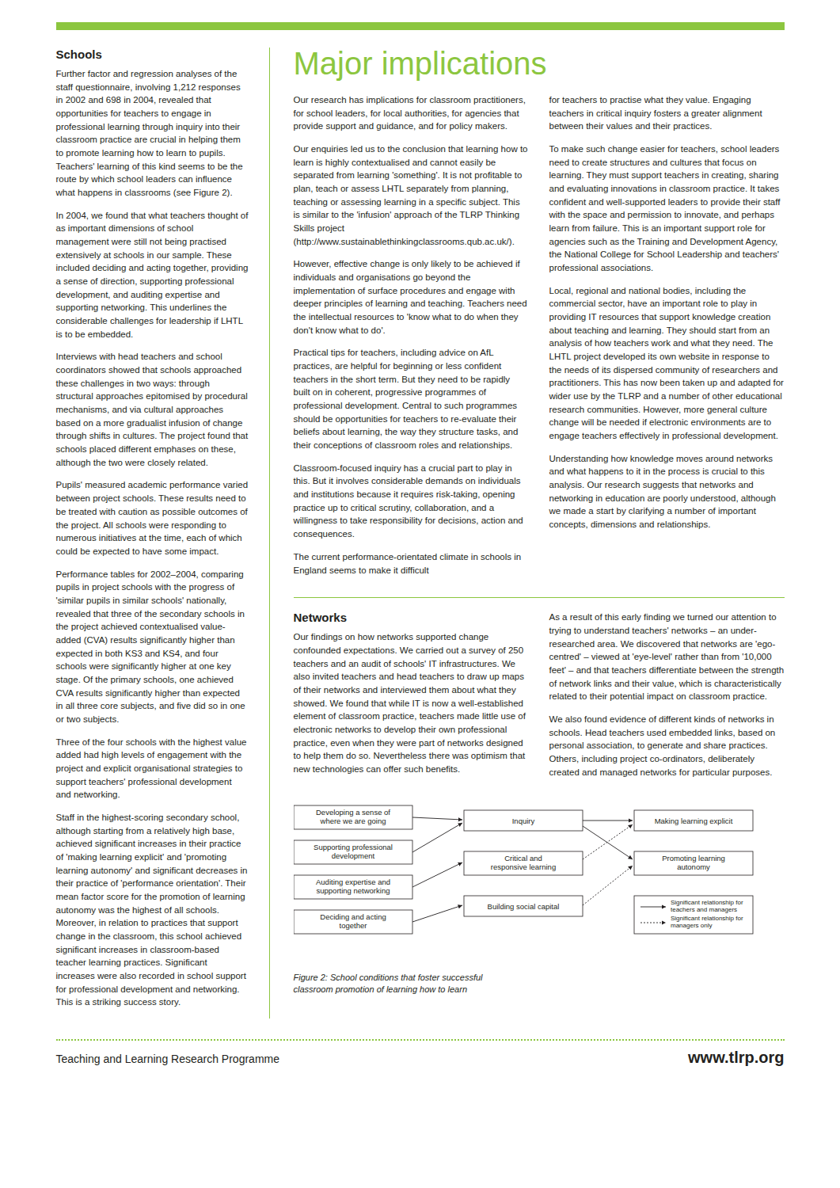Schools
Further factor and regression analyses of the staff questionnaire, involving 1,212 responses in 2002 and 698 in 2004, revealed that opportunities for teachers to engage in professional learning through inquiry into their classroom practice are crucial in helping them to promote learning how to learn to pupils. Teachers' learning of this kind seems to be the route by which school leaders can influence what happens in classrooms (see Figure 2).
In 2004, we found that what teachers thought of as important dimensions of school management were still not being practised extensively at schools in our sample. These included deciding and acting together, providing a sense of direction, supporting professional development, and auditing expertise and supporting networking. This underlines the considerable challenges for leadership if LHTL is to be embedded.
Interviews with head teachers and school coordinators showed that schools approached these challenges in two ways: through structural approaches epitomised by procedural mechanisms, and via cultural approaches based on a more gradualist infusion of change through shifts in cultures. The project found that schools placed different emphases on these, although the two were closely related.
Pupils' measured academic performance varied between project schools. These results need to be treated with caution as possible outcomes of the project. All schools were responding to numerous initiatives at the time, each of which could be expected to have some impact.
Performance tables for 2002–2004, comparing pupils in project schools with the progress of 'similar pupils in similar schools' nationally, revealed that three of the secondary schools in the project achieved contextualised value-added (CVA) results significantly higher than expected in both KS3 and KS4, and four schools were significantly higher at one key stage. Of the primary schools, one achieved CVA results significantly higher than expected in all three core subjects, and five did so in one or two subjects.
Three of the four schools with the highest value added had high levels of engagement with the project and explicit organisational strategies to support teachers' professional development and networking.
Staff in the highest-scoring secondary school, although starting from a relatively high base, achieved significant increases in their practice of 'making learning explicit' and 'promoting learning autonomy' and significant decreases in their practice of 'performance orientation'. Their mean factor score for the promotion of learning autonomy was the highest of all schools. Moreover, in relation to practices that support change in the classroom, this school achieved significant increases in classroom-based teacher learning practices. Significant increases were also recorded in school support for professional development and networking. This is a striking success story.
Major implications
Our research has implications for classroom practitioners, for school leaders, for local authorities, for agencies that provide support and guidance, and for policy makers.
Our enquiries led us to the conclusion that learning how to learn is highly contextualised and cannot easily be separated from learning 'something'. It is not profitable to plan, teach or assess LHTL separately from planning, teaching or assessing learning in a specific subject. This is similar to the 'infusion' approach of the TLRP Thinking Skills project (http://www.sustainablethinkingclassrooms.qub.ac.uk/).
However, effective change is only likely to be achieved if individuals and organisations go beyond the implementation of surface procedures and engage with deeper principles of learning and teaching. Teachers need the intellectual resources to 'know what to do when they don't know what to do'.
Practical tips for teachers, including advice on AfL practices, are helpful for beginning or less confident teachers in the short term. But they need to be rapidly built on in coherent, progressive programmes of professional development. Central to such programmes should be opportunities for teachers to re-evaluate their beliefs about learning, the way they structure tasks, and their conceptions of classroom roles and relationships.
Classroom-focused inquiry has a crucial part to play in this. But it involves considerable demands on individuals and institutions because it requires risk-taking, opening practice up to critical scrutiny, collaboration, and a willingness to take responsibility for decisions, action and consequences.
The current performance-orientated climate in schools in England seems to make it difficult
for teachers to practise what they value. Engaging teachers in critical inquiry fosters a greater alignment between their values and their practices.
To make such change easier for teachers, school leaders need to create structures and cultures that focus on learning. They must support teachers in creating, sharing and evaluating innovations in classroom practice. It takes confident and well-supported leaders to provide their staff with the space and permission to innovate, and perhaps learn from failure. This is an important support role for agencies such as the Training and Development Agency, the National College for School Leadership and teachers' professional associations.
Local, regional and national bodies, including the commercial sector, have an important role to play in providing IT resources that support knowledge creation about teaching and learning. They should start from an analysis of how teachers work and what they need. The LHTL project developed its own website in response to the needs of its dispersed community of researchers and practitioners. This has now been taken up and adapted for wider use by the TLRP and a number of other educational research communities. However, more general culture change will be needed if electronic environments are to engage teachers effectively in professional development.
Understanding how knowledge moves around networks and what happens to it in the process is crucial to this analysis. Our research suggests that networks and networking in education are poorly understood, although we made a start by clarifying a number of important concepts, dimensions and relationships.
Networks
Our findings on how networks supported change confounded expectations. We carried out a survey of 250 teachers and an audit of schools' IT infrastructures. We also invited teachers and head teachers to draw up maps of their networks and interviewed them about what they showed. We found that while IT is now a well-established element of classroom practice, teachers made little use of electronic networks to develop their own professional practice, even when they were part of networks designed to help them do so. Nevertheless there was optimism that new technologies can offer such benefits.
As a result of this early finding we turned our attention to trying to understand teachers' networks – an under-researched area. We discovered that networks are 'ego-centred' – viewed at 'eye-level' rather than from '10,000 feet' – and that teachers differentiate between the strength of network links and their value, which is characteristically related to their potential impact on classroom practice.
We also found evidence of different kinds of networks in schools. Head teachers used embedded links, based on personal association, to generate and share practices. Others, including project co-ordinators, deliberately created and managed networks for particular purposes.
Developing a sense of where we are going Supporting professional development Auditing expertise and supporting networking Deciding and acting together Inquiry Critical and responsive learning Building social capital Making learning explicit Promoting learning autonomy Significant relationship for teachers and managers Significant relationship for managers only
Figure 2: School conditions that foster successful
classroom promotion of learning how to learn
Teaching and Learning Research Programme
www.tlrp.org